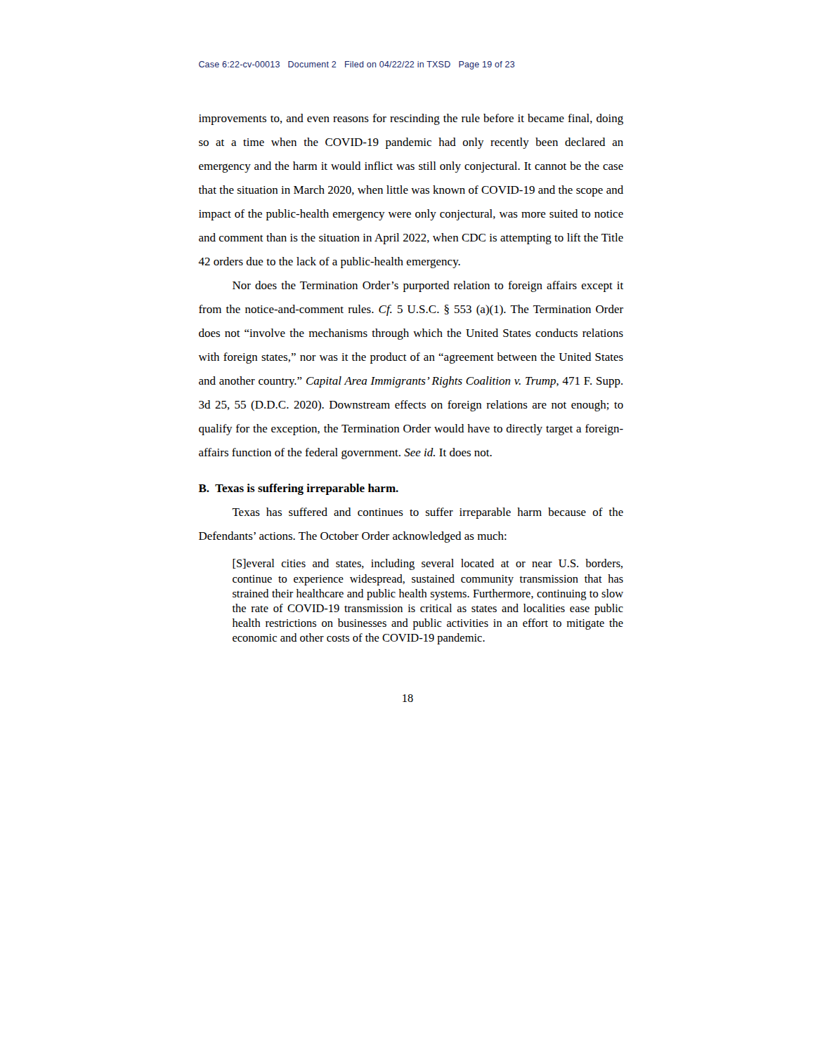Case 6:22-cv-00013 Document 2 Filed on 04/22/22 in TXSD Page 19 of 23
improvements to, and even reasons for rescinding the rule before it became final, doing so at a time when the COVID-19 pandemic had only recently been declared an emergency and the harm it would inflict was still only conjectural. It cannot be the case that the situation in March 2020, when little was known of COVID-19 and the scope and impact of the public-health emergency were only conjectural, was more suited to notice and comment than is the situation in April 2022, when CDC is attempting to lift the Title 42 orders due to the lack of a public-health emergency.
Nor does the Termination Order’s purported relation to foreign affairs except it from the notice-and-comment rules. Cf. 5 U.S.C. § 553 (a)(1). The Termination Order does not “involve the mechanisms through which the United States conducts relations with foreign states,” nor was it the product of an “agreement between the United States and another country.” Capital Area Immigrants’ Rights Coalition v. Trump, 471 F. Supp. 3d 25, 55 (D.D.C. 2020). Downstream effects on foreign relations are not enough; to qualify for the exception, the Termination Order would have to directly target a foreign-affairs function of the federal government. See id. It does not.
B. Texas is suffering irreparable harm.
Texas has suffered and continues to suffer irreparable harm because of the Defendants’ actions. The October Order acknowledged as much:
[S]everal cities and states, including several located at or near U.S. borders, continue to experience widespread, sustained community transmission that has strained their healthcare and public health systems. Furthermore, continuing to slow the rate of COVID-19 transmission is critical as states and localities ease public health restrictions on businesses and public activities in an effort to mitigate the economic and other costs of the COVID-19 pandemic.
18